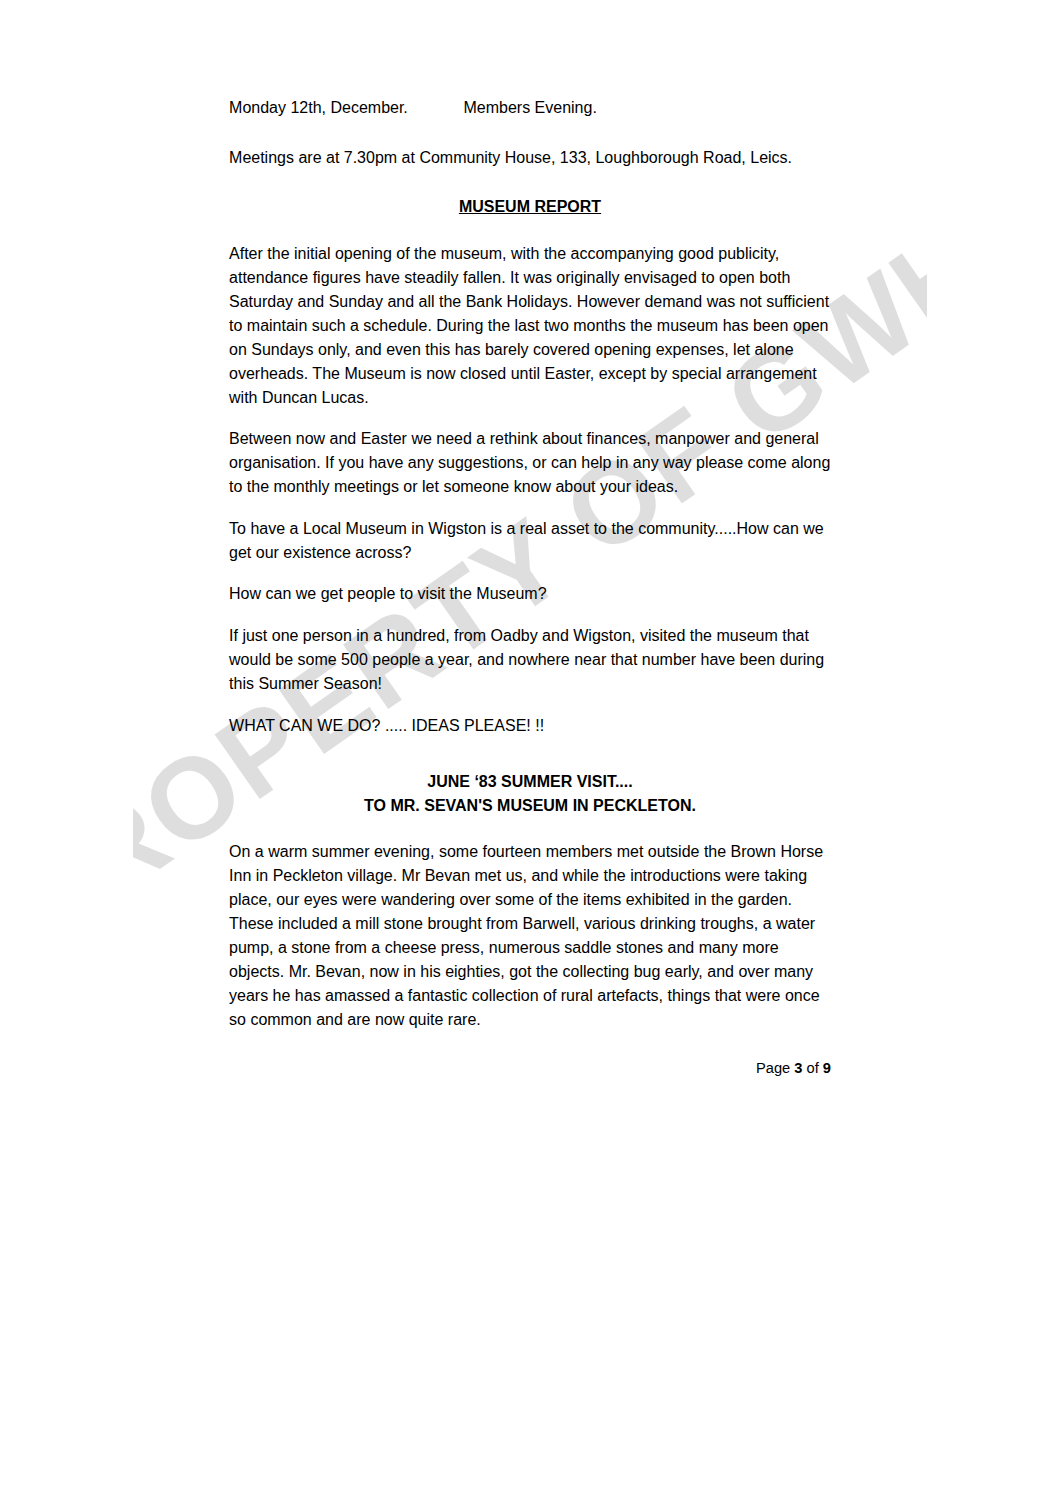PROPERTY OF GWHS
Monday 12th, December. Members Evening.
Meetings are at 7.30pm at Community House, 133, Loughborough Road, Leics.
MUSEUM REPORT
After the initial opening of the museum, with the accompanying good publicity, attendance figures have steadily fallen. It was originally envisaged to open both Saturday and Sunday and all the Bank Holidays. However demand was not sufficient to maintain such a schedule. During the last two months the museum has been open on Sundays only, and even this has barely covered opening expenses, let alone overheads. The Museum is now closed until Easter, except by special arrangement with Duncan Lucas.
Between now and Easter we need a rethink about finances, manpower and general organisation. If you have any suggestions, or can help in any way please come along to the monthly meetings or let someone know about your ideas.
To have a Local Museum in Wigston is a real asset to the community.....How can we get our existence across?
How can we get people to visit the Museum?
If just one person in a hundred, from Oadby and Wigston, visited the museum that would be some 500 people a year, and nowhere near that number have been during this Summer Season!
WHAT CAN WE DO? ..... IDEAS PLEASE! !!
JUNE ‘83 SUMMER VISIT....
TO MR. SEVAN'S MUSEUM IN PECKLETON.
On a warm summer evening, some fourteen members met outside the Brown Horse Inn in Peckleton village. Mr Bevan met us, and while the introductions were taking place, our eyes were wandering over some of the items exhibited in the garden. These included a mill stone brought from Barwell, various drinking troughs, a water pump, a stone from a cheese press, numerous saddle stones and many more objects. Mr. Bevan, now in his eighties, got the collecting bug early, and over many years he has amassed a fantastic collection of rural artefacts, things that were once so common and are now quite rare.
Page 3 of 9